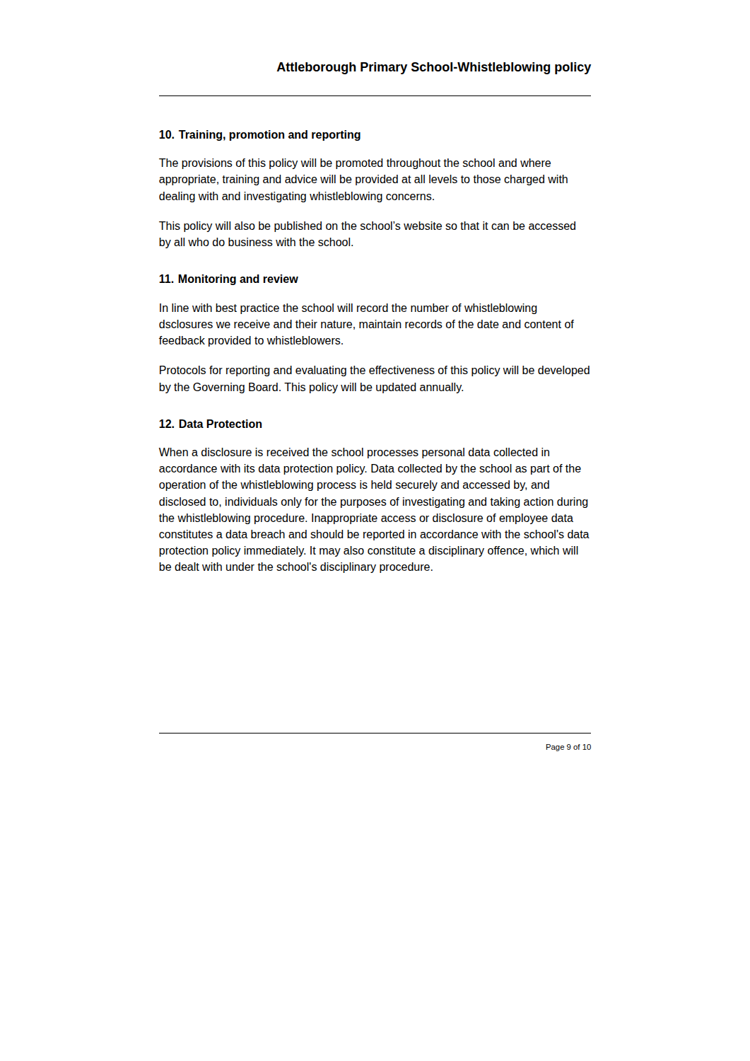Attleborough Primary School-Whistleblowing policy
10. Training, promotion and reporting
The provisions of this policy will be promoted throughout the school and where appropriate, training and advice will be provided at all levels to those charged with dealing with and investigating whistleblowing concerns.
This policy will also be published on the school’s website so that it can be accessed by all who do business with the school.
11. Monitoring and review
In line with best practice the school will record the number of whistleblowing dsclosures we receive and their nature, maintain records of the date and content of feedback provided to whistleblowers.
Protocols for reporting and evaluating the effectiveness of this policy will be developed by the Governing Board. This policy will be updated annually.
12. Data Protection
When a disclosure is received the school processes personal data collected in accordance with its data protection policy. Data collected by the school as part of the operation of the whistleblowing process is held securely and accessed by, and disclosed to, individuals only for the purposes of investigating and taking action during the whistleblowing procedure. Inappropriate access or disclosure of employee data constitutes a data breach and should be reported in accordance with the school's data protection policy immediately. It may also constitute a disciplinary offence, which will be dealt with under the school's disciplinary procedure.
Page 9 of 10